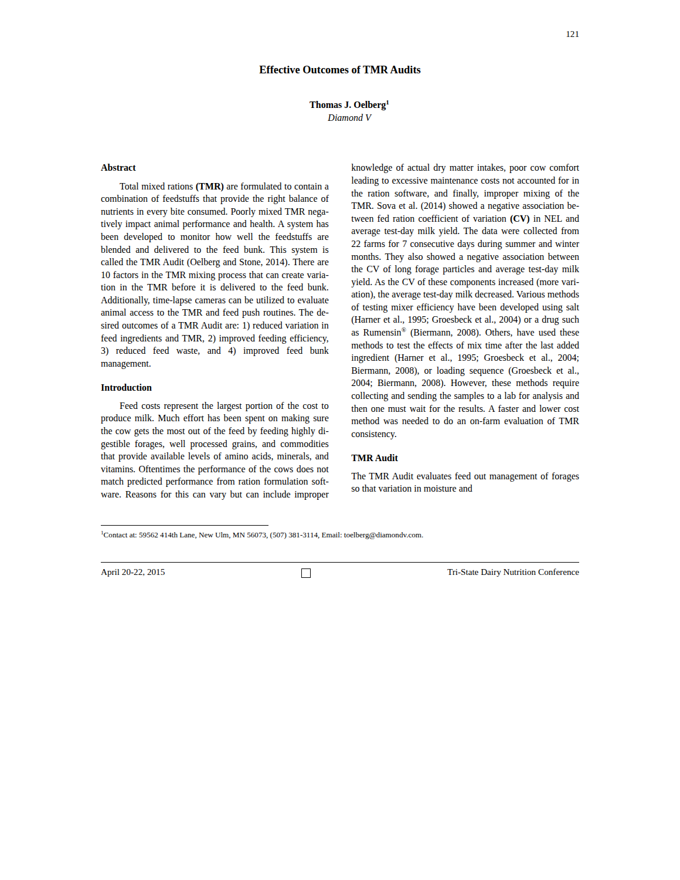121
Effective Outcomes of TMR Audits
Thomas J. Oelberg1
Diamond V
Abstract
Total mixed rations (TMR) are formulated to contain a combination of feedstuffs that provide the right balance of nutrients in every bite consumed. Poorly mixed TMR negatively impact animal performance and health. A system has been developed to monitor how well the feedstuffs are blended and delivered to the feed bunk. This system is called the TMR Audit (Oelberg and Stone, 2014). There are 10 factors in the TMR mixing process that can create variation in the TMR before it is delivered to the feed bunk. Additionally, time-lapse cameras can be utilized to evaluate animal access to the TMR and feed push routines. The desired outcomes of a TMR Audit are: 1) reduced variation in feed ingredients and TMR, 2) improved feeding efficiency, 3) reduced feed waste, and 4) improved feed bunk management.
Introduction
Feed costs represent the largest portion of the cost to produce milk. Much effort has been spent on making sure the cow gets the most out of the feed by feeding highly digestible forages, well processed grains, and commodities that provide available levels of amino acids, minerals, and vitamins. Oftentimes the performance of the cows does not match predicted performance from ration formulation software. Reasons for this can vary but can include improper knowledge of actual dry matter intakes, poor cow comfort leading to excessive maintenance costs not accounted for in the ration software, and finally, improper mixing of the TMR. Sova et al. (2014) showed a negative association between fed ration coefficient of variation (CV) in NEL and average test-day milk yield. The data were collected from 22 farms for 7 consecutive days during summer and winter months. They also showed a negative association between the CV of long forage particles and average test-day milk yield. As the CV of these components increased (more variation), the average test-day milk decreased. Various methods of testing mixer efficiency have been developed using salt (Harner et al., 1995; Groesbeck et al., 2004) or a drug such as Rumensin® (Biermann, 2008). Others, have used these methods to test the effects of mix time after the last added ingredient (Harner et al., 1995; Groesbeck et al., 2004; Biermann, 2008), or loading sequence (Groesbeck et al., 2004; Biermann, 2008). However, these methods require collecting and sending the samples to a lab for analysis and then one must wait for the results. A faster and lower cost method was needed to do an on-farm evaluation of TMR consistency.
TMR Audit
The TMR Audit evaluates feed out management of forages so that variation in moisture and
1Contact at: 59562 414th Lane, New Ulm, MN 56073, (507) 381-3114, Email: toelberg@diamondv.com.
April 20-22, 2015
Tri-State Dairy Nutrition Conference